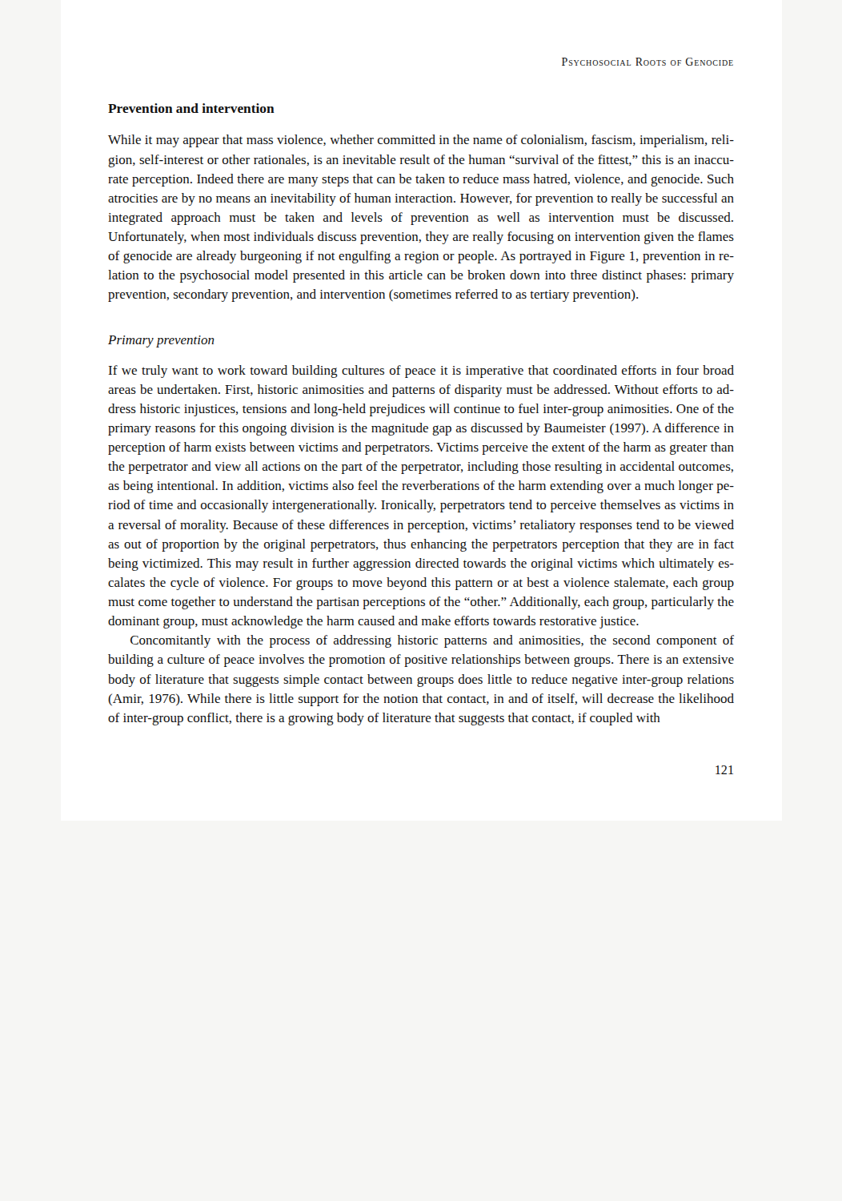Psychosocial Roots of Genocide
Prevention and intervention
While it may appear that mass violence, whether committed in the name of colonialism, fascism, imperialism, religion, self-interest or other rationales, is an inevitable result of the human “survival of the fittest,” this is an inaccurate perception. Indeed there are many steps that can be taken to reduce mass hatred, violence, and genocide. Such atrocities are by no means an inevitability of human interaction. However, for prevention to really be successful an integrated approach must be taken and levels of prevention as well as intervention must be discussed. Unfortunately, when most individuals discuss prevention, they are really focusing on intervention given the flames of genocide are already burgeoning if not engulfing a region or people. As portrayed in Figure 1, prevention in relation to the psychosocial model presented in this article can be broken down into three distinct phases: primary prevention, secondary prevention, and intervention (sometimes referred to as tertiary prevention).
Primary prevention
If we truly want to work toward building cultures of peace it is imperative that coordinated efforts in four broad areas be undertaken. First, historic animosities and patterns of disparity must be addressed. Without efforts to address historic injustices, tensions and long-held prejudices will continue to fuel inter-group animosities. One of the primary reasons for this ongoing division is the magnitude gap as discussed by Baumeister (1997). A difference in perception of harm exists between victims and perpetrators. Victims perceive the extent of the harm as greater than the perpetrator and view all actions on the part of the perpetrator, including those resulting in accidental outcomes, as being intentional. In addition, victims also feel the reverberations of the harm extending over a much longer period of time and occasionally intergenerationally. Ironically, perpetrators tend to perceive themselves as victims in a reversal of morality. Because of these differences in perception, victims’ retaliatory responses tend to be viewed as out of proportion by the original perpetrators, thus enhancing the perpetrators perception that they are in fact being victimized. This may result in further aggression directed towards the original victims which ultimately escalates the cycle of violence. For groups to move beyond this pattern or at best a violence stalemate, each group must come together to understand the partisan perceptions of the “other.” Additionally, each group, particularly the dominant group, must acknowledge the harm caused and make efforts towards restorative justice.
Concomitantly with the process of addressing historic patterns and animosities, the second component of building a culture of peace involves the promotion of positive relationships between groups. There is an extensive body of literature that suggests simple contact between groups does little to reduce negative inter-group relations (Amir, 1976). While there is little support for the notion that contact, in and of itself, will decrease the likelihood of inter-group conflict, there is a growing body of literature that suggests that contact, if coupled with
121